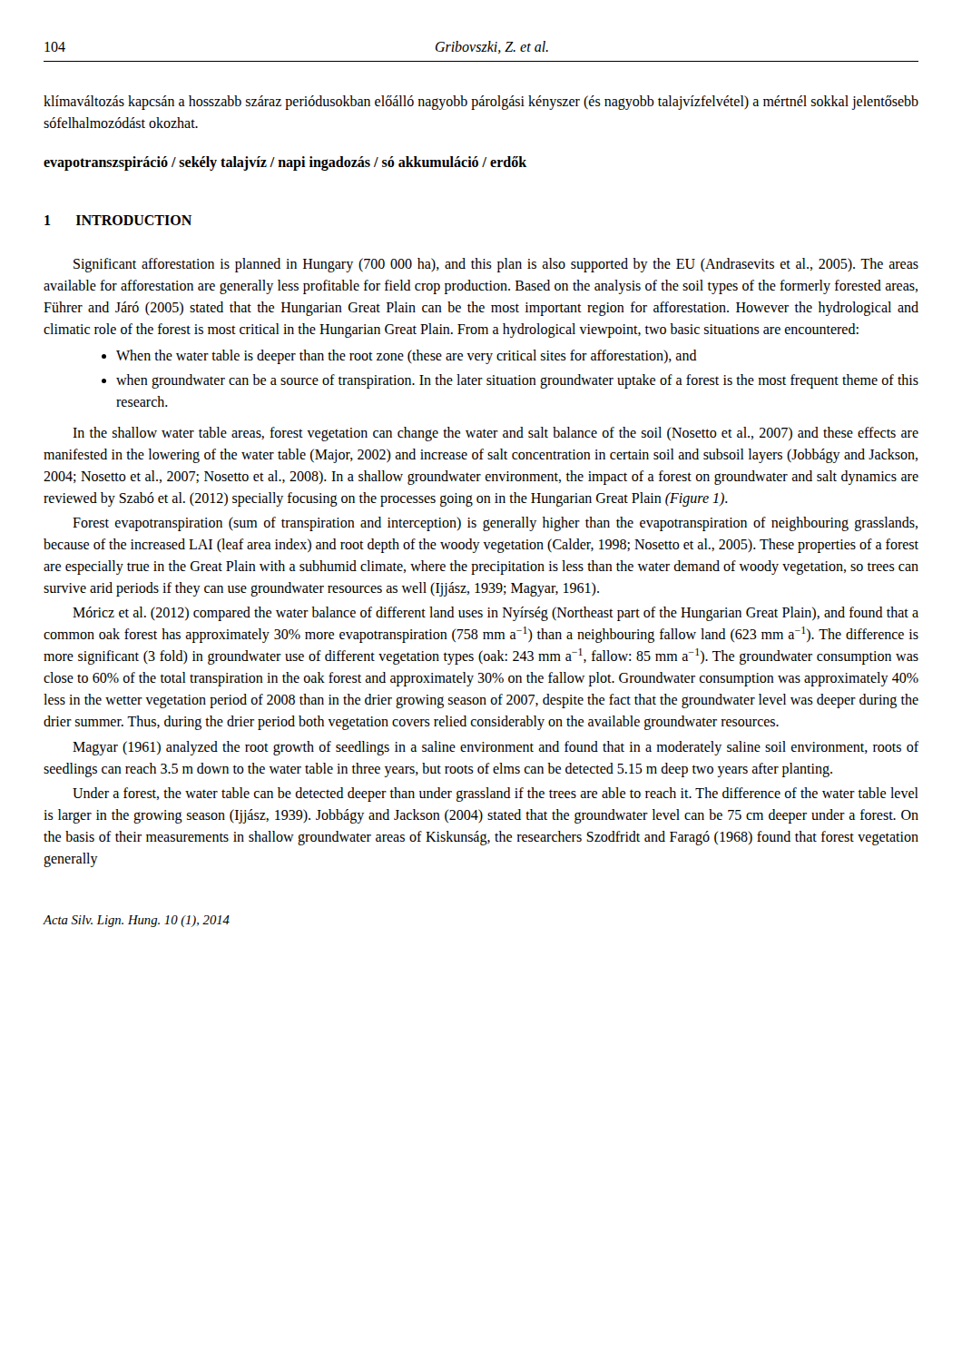104 Gribovszki, Z. et al.
klímaváltozás kapcsán a hosszabb száraz periódusokban előálló nagyobb párolgási kényszer (és nagyobb talajvízfelvétel) a mértnél sokkal jelentősebb sófelhalmozódást okozhat.
evapotranszspiráció / sekély talajvíz / napi ingadozás / só akkumuláció / erdők
1 INTRODUCTION
Significant afforestation is planned in Hungary (700 000 ha), and this plan is also supported by the EU (Andrasevits et al., 2005). The areas available for afforestation are generally less profitable for field crop production. Based on the analysis of the soil types of the formerly forested areas, Führer and Járó (2005) stated that the Hungarian Great Plain can be the most important region for afforestation. However the hydrological and climatic role of the forest is most critical in the Hungarian Great Plain. From a hydrological viewpoint, two basic situations are encountered:
When the water table is deeper than the root zone (these are very critical sites for afforestation), and
when groundwater can be a source of transpiration. In the later situation groundwater uptake of a forest is the most frequent theme of this research.
In the shallow water table areas, forest vegetation can change the water and salt balance of the soil (Nosetto et al., 2007) and these effects are manifested in the lowering of the water table (Major, 2002) and increase of salt concentration in certain soil and subsoil layers (Jobbágy and Jackson, 2004; Nosetto et al., 2007; Nosetto et al., 2008). In a shallow groundwater environment, the impact of a forest on groundwater and salt dynamics are reviewed by Szabó et al. (2012) specially focusing on the processes going on in the Hungarian Great Plain (Figure 1).
Forest evapotranspiration (sum of transpiration and interception) is generally higher than the evapotranspiration of neighbouring grasslands, because of the increased LAI (leaf area index) and root depth of the woody vegetation (Calder, 1998; Nosetto et al., 2005). These properties of a forest are especially true in the Great Plain with a subhumid climate, where the precipitation is less than the water demand of woody vegetation, so trees can survive arid periods if they can use groundwater resources as well (Ijjász, 1939; Magyar, 1961).
Móricz et al. (2012) compared the water balance of different land uses in Nyírség (Northeast part of the Hungarian Great Plain), and found that a common oak forest has approximately 30% more evapotranspiration (758 mm a−1) than a neighbouring fallow land (623 mm a−1). The difference is more significant (3 fold) in groundwater use of different vegetation types (oak: 243 mm a−1, fallow: 85 mm a−1). The groundwater consumption was close to 60% of the total transpiration in the oak forest and approximately 30% on the fallow plot. Groundwater consumption was approximately 40% less in the wetter vegetation period of 2008 than in the drier growing season of 2007, despite the fact that the groundwater level was deeper during the drier summer. Thus, during the drier period both vegetation covers relied considerably on the available groundwater resources.
Magyar (1961) analyzed the root growth of seedlings in a saline environment and found that in a moderately saline soil environment, roots of seedlings can reach 3.5 m down to the water table in three years, but roots of elms can be detected 5.15 m deep two years after planting.
Under a forest, the water table can be detected deeper than under grassland if the trees are able to reach it. The difference of the water table level is larger in the growing season (Ijjász, 1939). Jobbágy and Jackson (2004) stated that the groundwater level can be 75 cm deeper under a forest. On the basis of their measurements in shallow groundwater areas of Kiskunság, the researchers Szodfridt and Faragó (1968) found that forest vegetation generally
Acta Silv. Lign. Hung. 10 (1), 2014